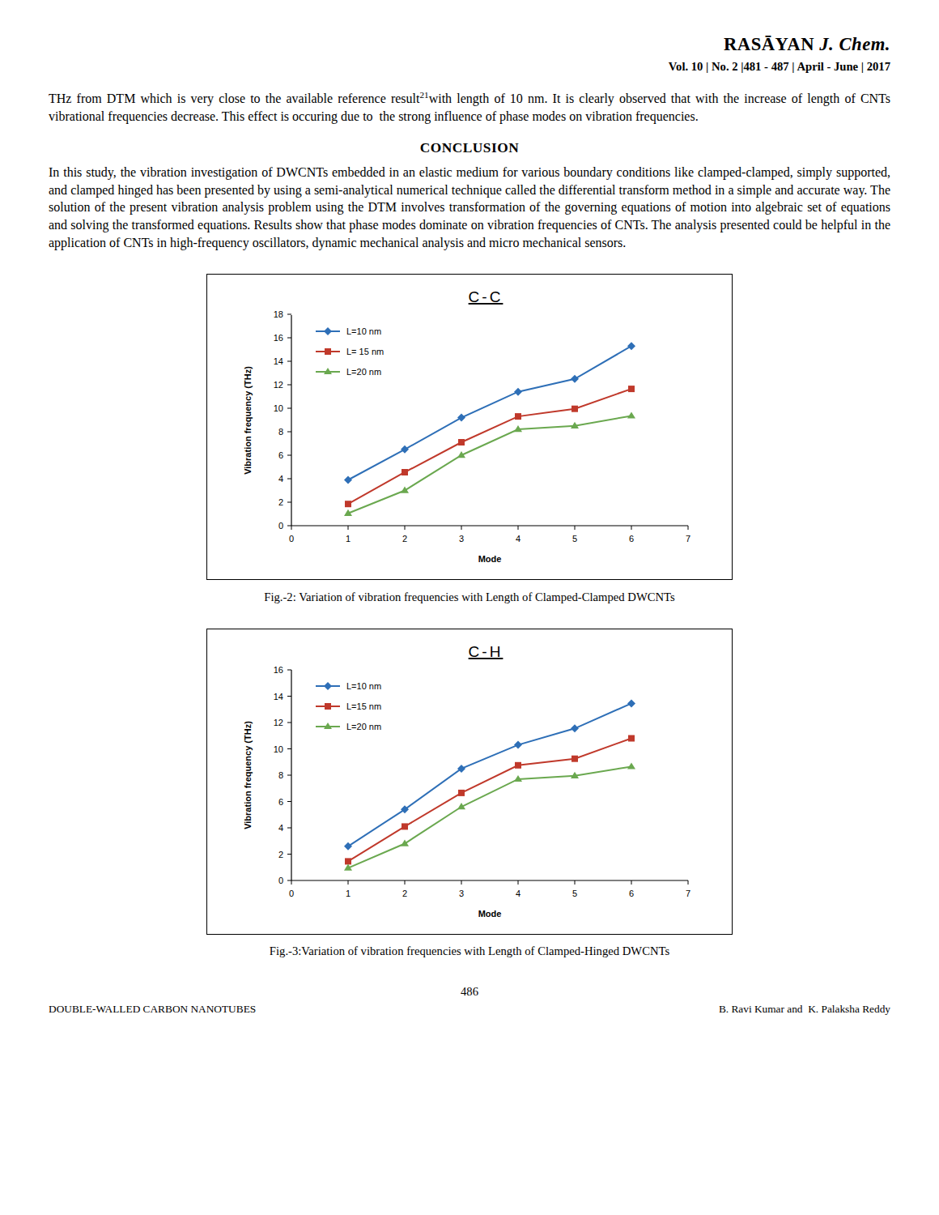RASĀYAN J. Chem.
Vol. 10 | No. 2 |481 - 487 | April - June | 2017
THz from DTM which is very close to the available reference result21with length of 10 nm. It is clearly observed that with the increase of length of CNTs vibrational frequencies decrease. This effect is occuring due to the strong influence of phase modes on vibration frequencies.
CONCLUSION
In this study, the vibration investigation of DWCNTs embedded in an elastic medium for various boundary conditions like clamped-clamped, simply supported, and clamped hinged has been presented by using a semi-analytical numerical technique called the differential transform method in a simple and accurate way. The solution of the present vibration analysis problem using the DTM involves transformation of the governing equations of motion into algebraic set of equations and solving the transformed equations. Results show that phase modes dominate on vibration frequencies of CNTs. The analysis presented could be helpful in the application of CNTs in high-frequency oscillators, dynamic mechanical analysis and micro mechanical sensors.
C-C 0 2 4 6 8 10 12 14 16 18 0 1 2 3 4 5 6 7 Mode Vibration frequency (THz) L=10 nm L= 15 nm L=20 nm
Fig.-2: Variation of vibration frequencies with Length of Clamped-Clamped DWCNTs
C-H 0 2 4 6 8 10 12 14 16 0 1 2 3 4 5 6 7 Mode Vibration frequency (THz) L=10 nm L=15 nm L=20 nm
Fig.-3:Variation of vibration frequencies with Length of Clamped-Hinged DWCNTs
486
DOUBLE-WALLED CARBON NANOTUBES
B. Ravi Kumar and K. Palaksha Reddy